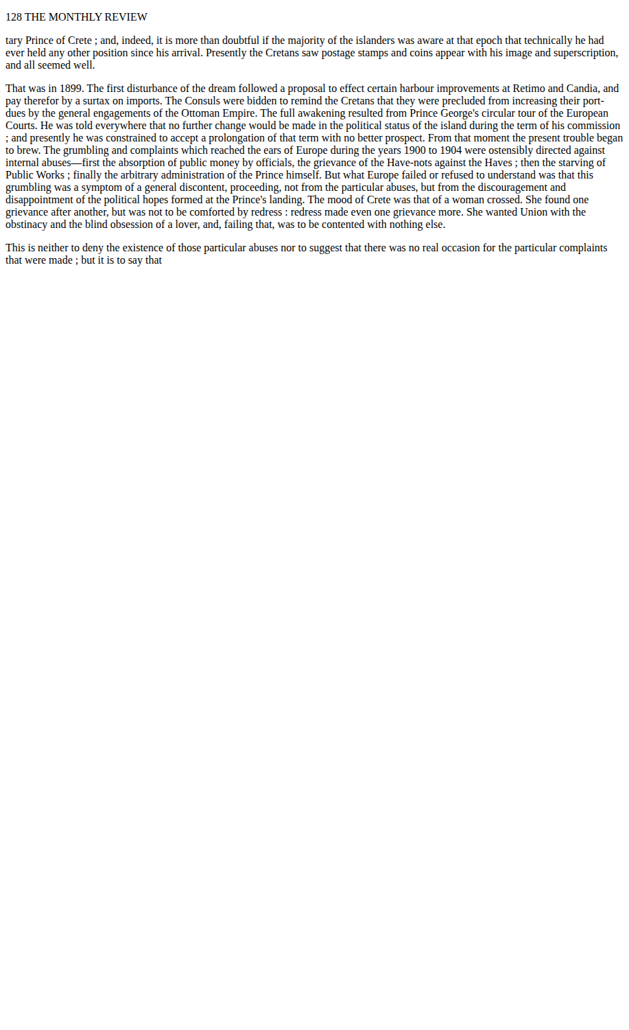128 THE MONTHLY REVIEW
tary Prince of Crete ; and, indeed, it is more than doubtful if the majority of the islanders was aware at that epoch that technically he had ever held any other position since his arrival. Presently the Cretans saw postage stamps and coins appear with his image and superscription, and all seemed well.
That was in 1899. The first disturbance of the dream followed a proposal to effect certain harbour improvements at Retimo and Candia, and pay therefor by a surtax on imports. The Consuls were bidden to remind the Cretans that they were precluded from increasing their port-dues by the general engagements of the Ottoman Empire. The full awakening resulted from Prince George's circular tour of the European Courts. He was told everywhere that no further change would be made in the political status of the island during the term of his commission ; and presently he was constrained to accept a prolongation of that term with no better prospect. From that moment the present trouble began to brew. The grumbling and complaints which reached the ears of Europe during the years 1900 to 1904 were ostensibly directed against internal abuses—first the absorption of public money by officials, the grievance of the Have-nots against the Haves ; then the starving of Public Works ; finally the arbitrary administration of the Prince himself. But what Europe failed or refused to understand was that this grumbling was a symptom of a general discontent, proceeding, not from the particular abuses, but from the discouragement and disappointment of the political hopes formed at the Prince's landing. The mood of Crete was that of a woman crossed. She found one grievance after another, but was not to be comforted by redress : redress made even one grievance more. She wanted Union with the obstinacy and the blind obsession of a lover, and, failing that, was to be contented with nothing else.
This is neither to deny the existence of those particular abuses nor to suggest that there was no real occasion for the particular complaints that were made ; but it is to say that